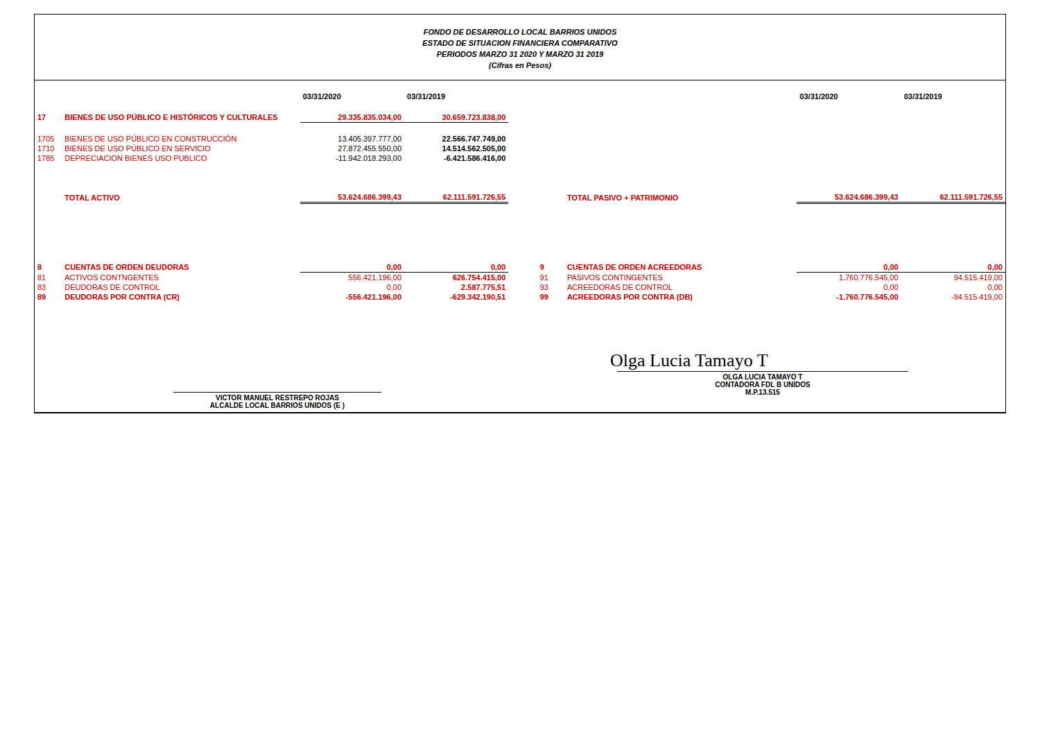FONDO DE DESARROLLO LOCAL BARRIOS UNIDOS
ESTADO DE SITUACION FINANCIERA COMPARATIVO
PERIODOS MARZO 31 2020 Y MARZO 31 2019
(Cifras en Pesos)
| | | 03/31/2020 | 03/31/2019 | | | | 03/31/2020 | 03/31/2019 |
| 17 | BIENES DE USO PÚBLICO E HISTÓRICOS Y CULTURALES | 29.335.835.034,00 | 30.659.723.838,00 | | | | | |
| 1705 | BIENES DE USO PÚBLICO EN CONSTRUCCIÓN | 13.405.397.777,00 | 22.566.747.749,00 | | | | | |
| 1710 | BIENES DE USO PÚBLICO EN SERVICIO | 27.872.455.550,00 | 14.514.562.505,00 | | | | | |
| 1785 | DEPRECIACION BIENES USO PUBLICO | -11.942.018.293,00 | -6.421.586.416,00 | | | | | |
| | TOTAL ACTIVO | 53.624.686.399,43 | 62.111.591.726,55 | | | TOTAL PASIVO + PATRIMONIO | 53.624.686.399,43 | 62.111.591.726,55 |
| 8 | CUENTAS DE ORDEN DEUDORAS | 0,00 | 0,00 | | 9 | CUENTAS DE ORDEN ACREEDORAS | 0,00 | 0,00 |
| 81 | ACTIVOS CONTNGENTES | 556.421.196,00 | 626.754.415,00 | | 91 | PASIVOS CONTINGENTES | 1.760.776.545,00 | 94.515.419,00 |
| 83 | DEUDORAS DE CONTROL | 0,00 | 2.587.775,51 | | 93 | ACREEDORAS DE CONTROL | 0,00 | 0,00 |
| 89 | DEUDORAS POR CONTRA (CR) | -556.421.196,00 | -629.342.190,51 | | 99 | ACREEDORAS POR CONTRA (DB) | -1.760.776.545,00 | -94.515.419,00 |
| VICTOR MANUEL RESTREPO ROJAS ALCALDE LOCAL BARRIOS UNIDOS (E ) | Olga Lucia Tamayo T OLGA LUCIA TAMAYO T CONTADORA FDL B UNIDOS M.P.13.515 |